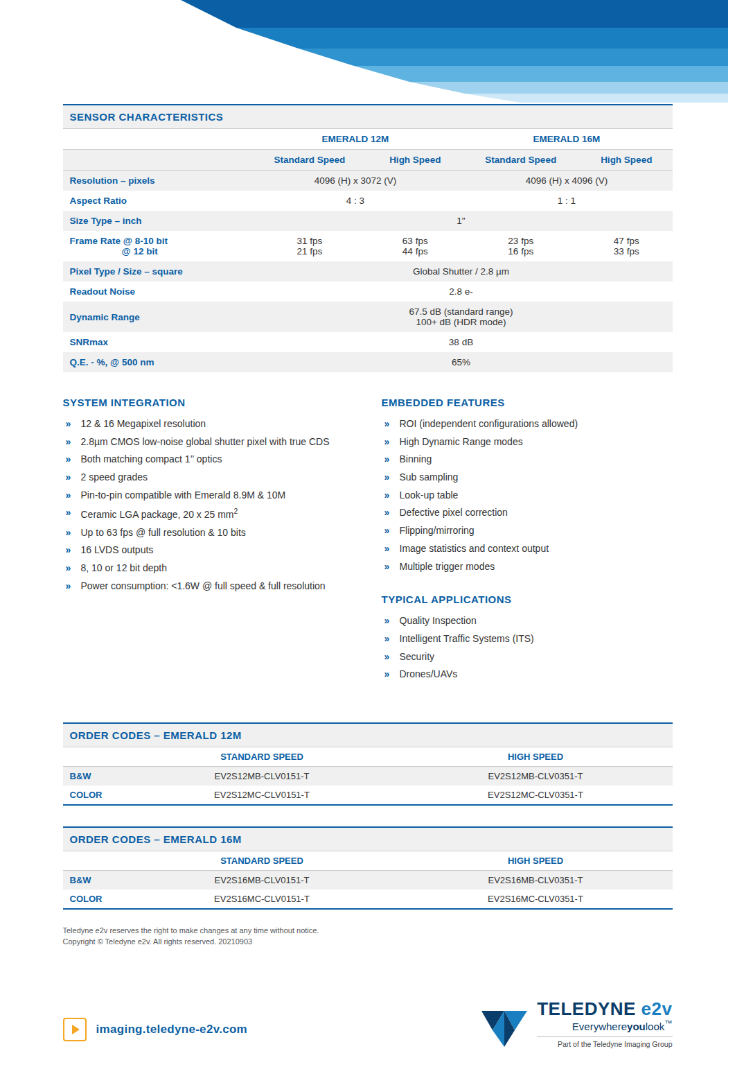Sensor Characteristics
| | EMERALD 12M | EMERALD 16M |
| --- | --- | --- |
| | Standard Speed | High Speed | Standard Speed | High Speed |
| Resolution – pixels | 4096 (H) x 3072 (V) | 4096 (H) x 4096 (V) |
| Aspect Ratio | 4 : 3 | 1 : 1 |
| Size Type – inch | 1" |
| Frame Rate @ 8-10 bit @ 12 bit | 31 fps 21 fps | 63 fps 44 fps | 23 fps 16 fps | 47 fps 33 fps |
| Pixel Type / Size – square | Global Shutter / 2.8 µm |
| Readout Noise | 2.8 e- |
| Dynamic Range | 67.5 dB (standard range) 100+ dB (HDR mode) |
| SNRmax | 38 dB |
| Q.E. - %, @ 500 nm | 65% |
System Integration
12 & 16 Megapixel resolution
2.8µm CMOS low-noise global shutter pixel with true CDS
Both matching compact 1’’ optics
2 speed grades
Pin-to-pin compatible with Emerald 8.9M & 10M
Ceramic LGA package, 20 x 25 mm2
Up to 63 fps @ full resolution & 10 bits
16 LVDS outputs
8, 10 or 12 bit depth
Power consumption: <1.6W @ full speed & full resolution
Embedded Features
ROI (independent configurations allowed)
High Dynamic Range modes
Binning
Sub sampling
Look-up table
Defective pixel correction
Flipping/mirroring
Image statistics and context output
Multiple trigger modes
Typical Applications
Quality Inspection
Intelligent Traffic Systems (ITS)
Security
Drones/UAVs
Order Codes – Emerald 12M
| | STANDARD SPEED | HIGH SPEED |
| --- | --- | --- |
| B&W | EV2S12MB-CLV0151-T | EV2S12MB-CLV0351-T |
| COLOR | EV2S12MC-CLV0151-T | EV2S12MC-CLV0351-T |
Order Codes – Emerald 16M
| | STANDARD SPEED | HIGH SPEED |
| --- | --- | --- |
| B&W | EV2S16MB-CLV0151-T | EV2S16MB-CLV0351-T |
| COLOR | EV2S16MC-CLV0151-T | EV2S16MC-CLV0351-T |
Teledyne e2v reserves the right to make changes at any time without notice.
Copyright © Teledyne e2v. All rights reserved. 20210903
imaging.teledyne-e2v.com
TELEDYNE e2v
Everywhereyoulook™
Part of the Teledyne Imaging Group